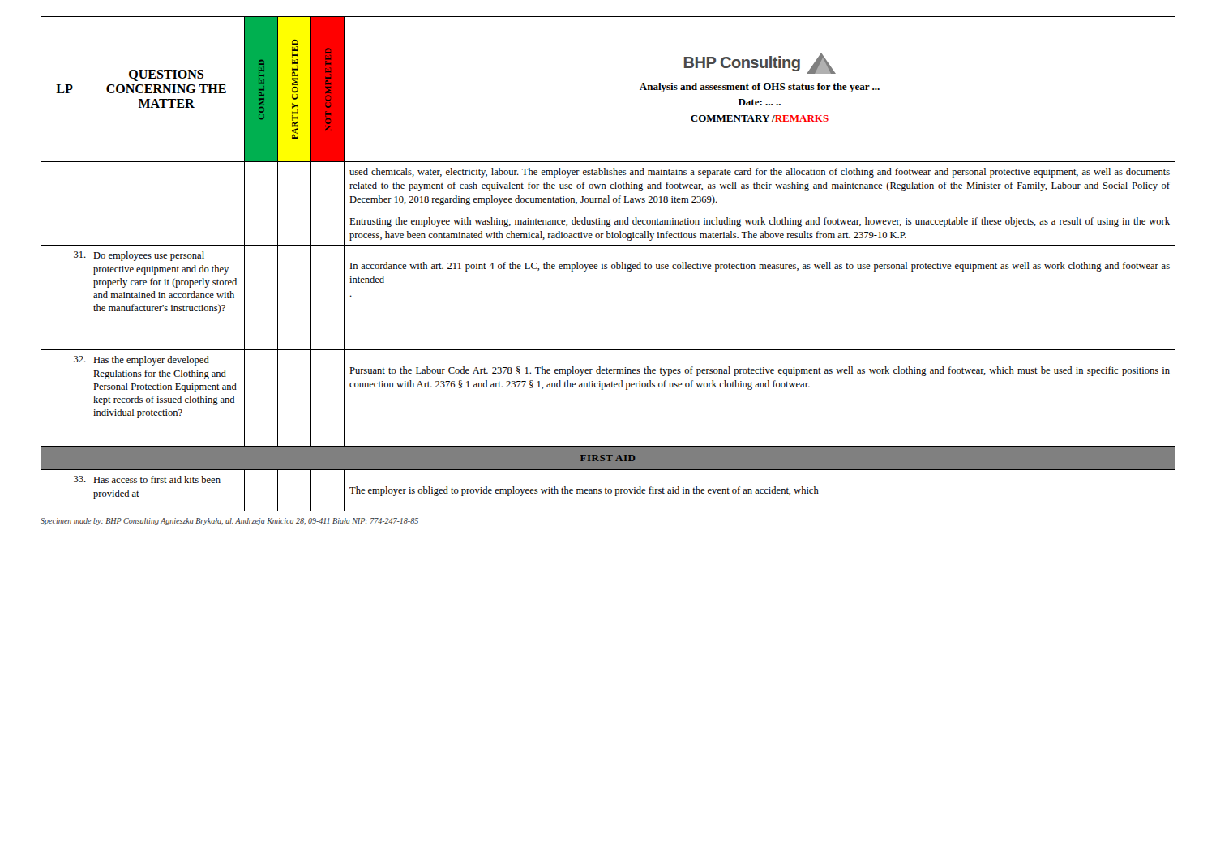| LP | QUESTIONS CONCERNING THE MATTER | COMPLETED | PARTLY COMPLETED | NOT COMPLETED | BHP Consulting Analysis and assessment of OHS status for the year ... Date: ... .. COMMENTARY / REMARKS |
| --- | --- | --- | --- | --- | --- |
| | | | | | used chemicals, water, electricity, labour. The employer establishes and maintains a separate card for the allocation of clothing and footwear and personal protective equipment, as well as documents related to the payment of cash equivalent for the use of own clothing and footwear, as well as their washing and maintenance (Regulation of the Minister of Family, Labour and Social Policy of December 10, 2018 regarding employee documentation, Journal of Laws 2018 item 2369). Entrusting the employee with washing, maintenance, dedusting and decontamination including work clothing and footwear, however, is unacceptable if these objects, as a result of using in the work process, have been contaminated with chemical, radioactive or biologically infectious materials. The above results from art. 2379-10 K.P. |
| 31. | Do employees use personal protective equipment and do they properly care for it (properly stored and maintained in accordance with the manufacturer's instructions)? | | | | In accordance with art. 211 point 4 of the LC, the employee is obliged to use collective protection measures, as well as to use personal protective equipment as well as work clothing and footwear as intended . |
| 32. | Has the employer developed Regulations for the Clothing and Personal Protection Equipment and kept records of issued clothing and individual protection? | | | | Pursuant to the Labour Code Art. 2378 § 1. The employer determines the types of personal protective equipment as well as work clothing and footwear, which must be used in specific positions in connection with Art. 2376 § 1 and art. 2377 § 1, and the anticipated periods of use of work clothing and footwear. |
| FIRST AID |
| 33. | Has access to first aid kits been provided at | | | | The employer is obliged to provide employees with the means to provide first aid in the event of an accident, which |
Specimen made by: BHP Consulting Agnieszka Brykała, ul. Andrzeja Kmicica 28, 09-411 Biała NIP: 774-247-18-85